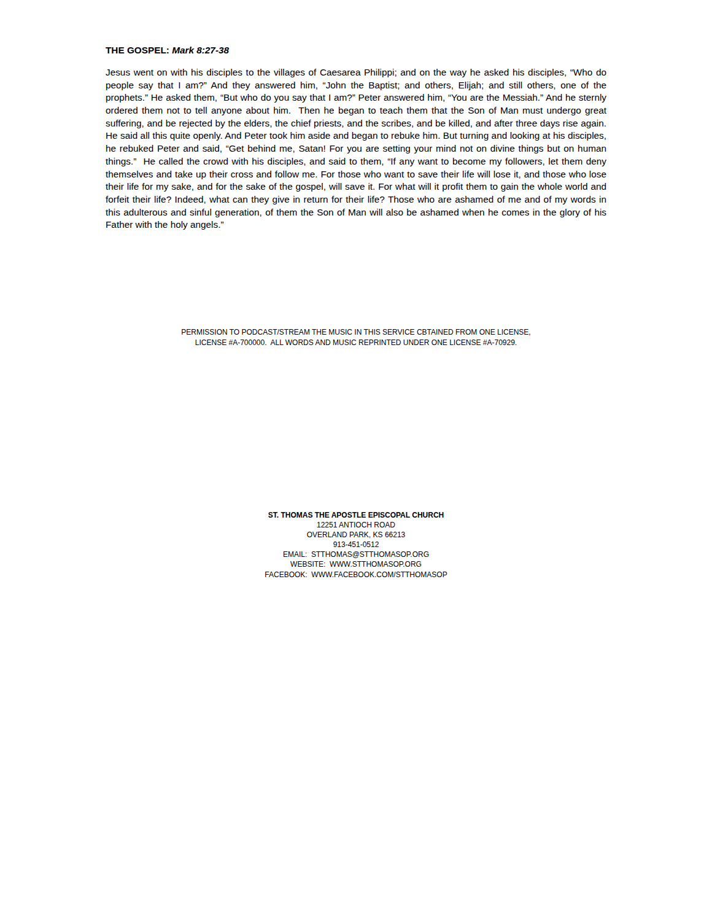THE GOSPEL: Mark 8:27-38
Jesus went on with his disciples to the villages of Caesarea Philippi; and on the way he asked his disciples, “Who do people say that I am?” And they answered him, “John the Baptist; and others, Elijah; and still others, one of the prophets.” He asked them, “But who do you say that I am?” Peter answered him, “You are the Messiah.” And he sternly ordered them not to tell anyone about him. Then he began to teach them that the Son of Man must undergo great suffering, and be rejected by the elders, the chief priests, and the scribes, and be killed, and after three days rise again. He said all this quite openly. And Peter took him aside and began to rebuke him. But turning and looking at his disciples, he rebuked Peter and said, “Get behind me, Satan! For you are setting your mind not on divine things but on human things.” He called the crowd with his disciples, and said to them, “If any want to become my followers, let them deny themselves and take up their cross and follow me. For those who want to save their life will lose it, and those who lose their life for my sake, and for the sake of the gospel, will save it. For what will it profit them to gain the whole world and forfeit their life? Indeed, what can they give in return for their life? Those who are ashamed of me and of my words in this adulterous and sinful generation, of them the Son of Man will also be ashamed when he comes in the glory of his Father with the holy angels.”
PERMISSION TO PODCAST/STREAM THE MUSIC IN THIS SERVICE CBTAINED FROM ONE LICENSE,
LICENSE #A-700000. ALL WORDS AND MUSIC REPRINTED UNDER ONE LICENSE #A-70929.
ST. THOMAS THE APOSTLE EPISCOPAL CHURCH
12251 ANTIOCH ROAD
OVERLAND PARK, KS 66213
913-451-0512
EMAIL: STTHOMAS@STTHOMASOP.ORG
WEBSITE: WWW.STTHOMASOP.ORG
FACEBOOK: WWW.FACEBOOK.COM/STTHOMASOP